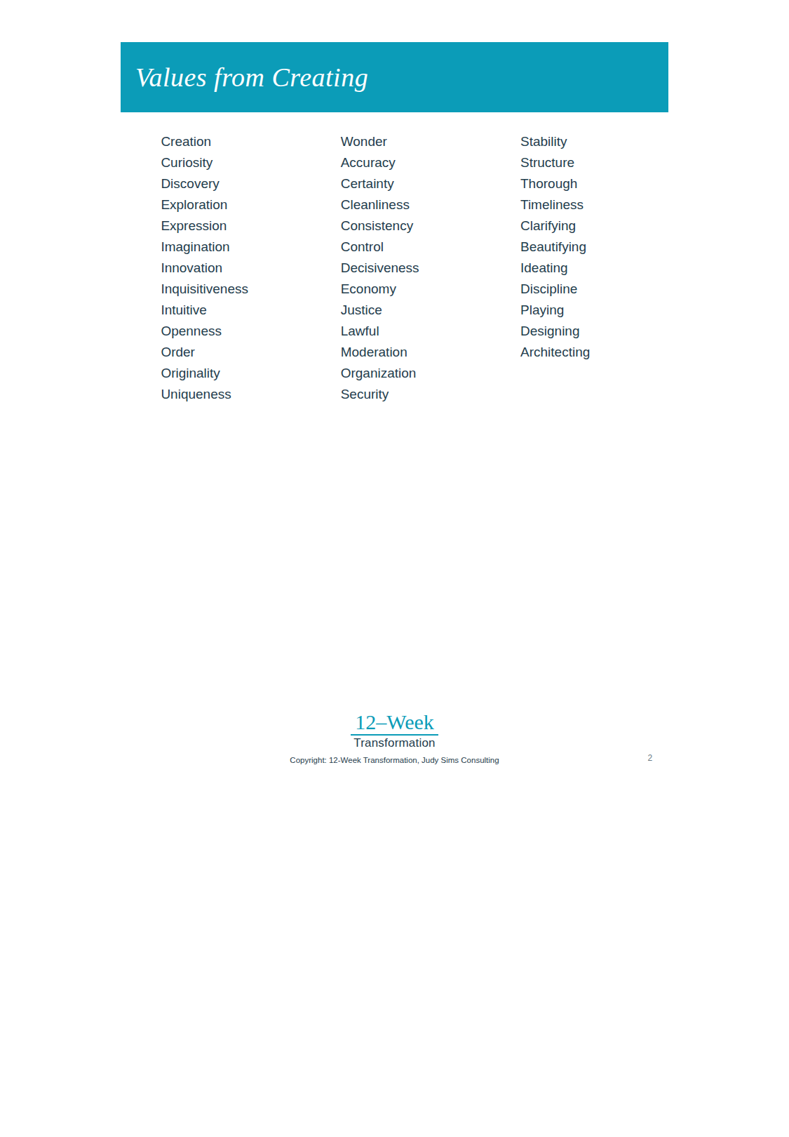Values from Creating
Creation
Curiosity
Discovery
Exploration
Expression
Imagination
Innovation
Inquisitiveness
Intuitive
Openness
Order
Originality
Uniqueness
Wonder
Accuracy
Certainty
Cleanliness
Consistency
Control
Decisiveness
Economy
Justice
Lawful
Moderation
Organization
Security
Stability
Structure
Thorough
Timeliness
Clarifying
Beautifying
Ideating
Discipline
Playing
Designing
Architecting
12–Week Transformation
Copyright: 12-Week Transformation, Judy Sims Consulting
2